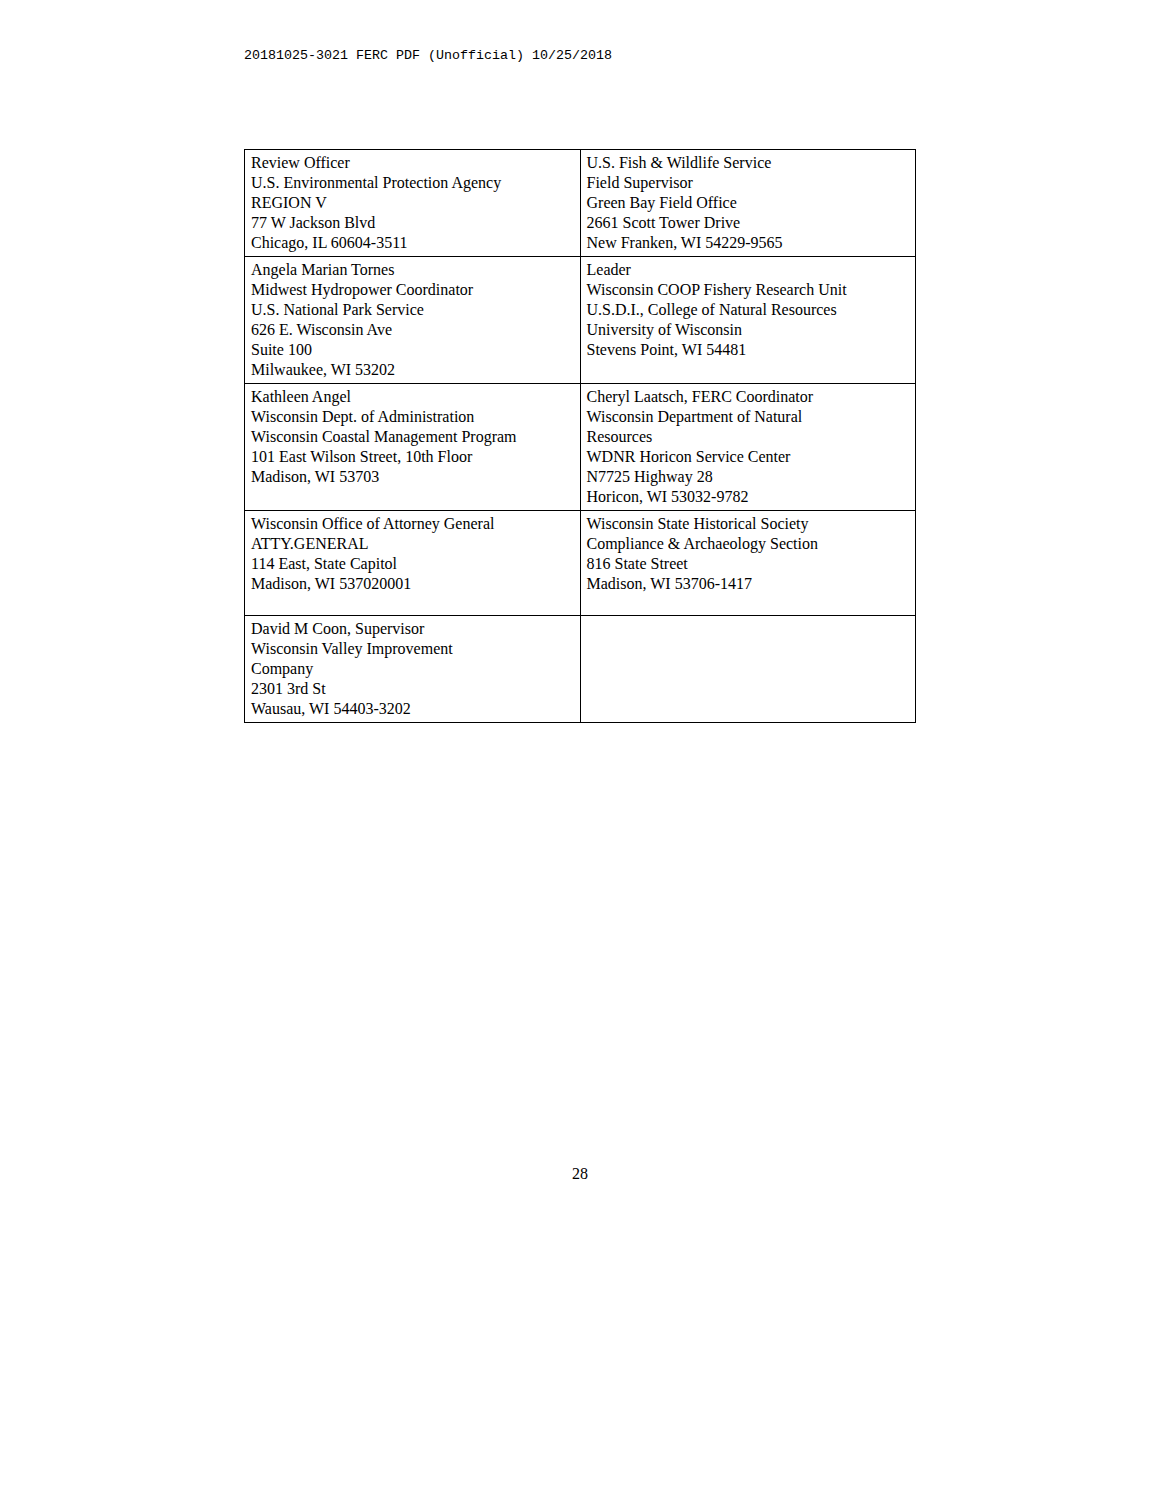20181025-3021 FERC PDF (Unofficial) 10/25/2018
| Review Officer U.S. Environmental Protection Agency REGION V 77 W Jackson Blvd Chicago, IL 60604-3511 | U.S. Fish & Wildlife Service Field Supervisor Green Bay Field Office 2661 Scott Tower Drive New Franken, WI 54229-9565 |
| Angela Marian Tornes Midwest Hydropower Coordinator U.S. National Park Service 626 E. Wisconsin Ave Suite 100 Milwaukee, WI 53202 | Leader Wisconsin COOP Fishery Research Unit U.S.D.I., College of Natural Resources University of Wisconsin Stevens Point, WI 54481 |
| Kathleen Angel Wisconsin Dept. of Administration Wisconsin Coastal Management Program 101 East Wilson Street, 10th Floor Madison, WI 53703 | Cheryl Laatsch, FERC Coordinator Wisconsin Department of Natural Resources WDNR Horicon Service Center N7725 Highway 28 Horicon, WI 53032-9782 |
| Wisconsin Office of Attorney General ATTY.GENERAL 114 East, State Capitol Madison, WI 537020001 | Wisconsin State Historical Society Compliance & Archaeology Section 816 State Street Madison, WI 53706-1417 |
| David M Coon, Supervisor Wisconsin Valley Improvement Company 2301 3rd St Wausau, WI 54403-3202 | |
28